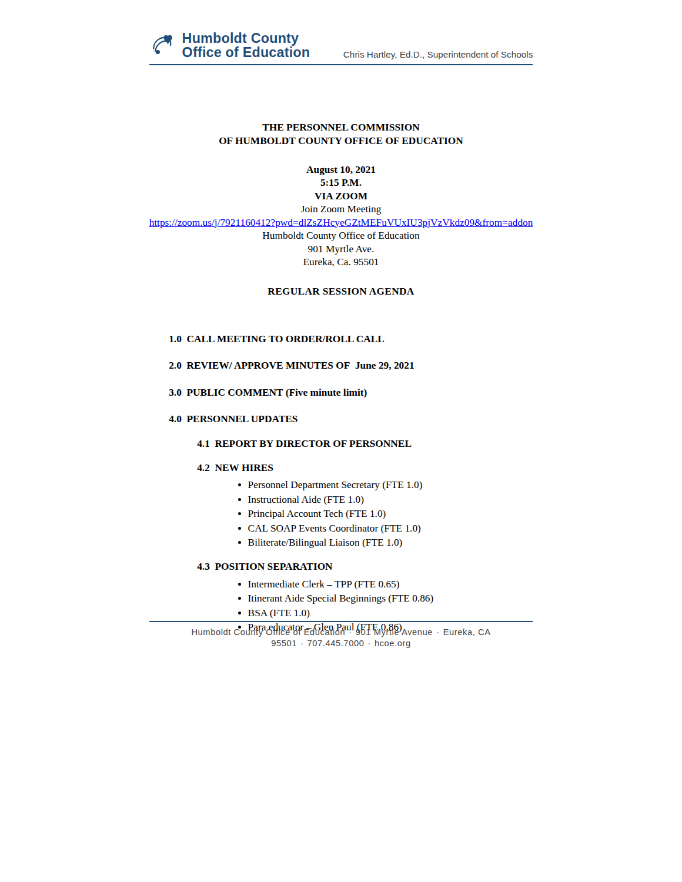Humboldt County Office of Education
Chris Hartley, Ed.D., Superintendent of Schools
THE PERSONNEL COMMISSION
OF HUMBOLDT COUNTY OFFICE OF EDUCATION
August 10, 2021
5:15 P.M.
VIA ZOOM
Join Zoom Meeting
https://zoom.us/j/7921160412?pwd=dlZsZHcyeGZtMEFuVUxIU3pjVzVkdz09&from=addon
Humboldt County Office of Education
901 Myrtle Ave.
Eureka, Ca. 95501
REGULAR SESSION AGENDA
1.0 CALL MEETING TO ORDER/ROLL CALL
2.0 REVIEW/ APPROVE MINUTES OF June 29, 2021
3.0 PUBLIC COMMENT (Five minute limit)
4.0 PERSONNEL UPDATES
4.1 REPORT BY DIRECTOR OF PERSONNEL
4.2 NEW HIRES
Personnel Department Secretary (FTE 1.0)
Instructional Aide (FTE 1.0)
Principal Account Tech (FTE 1.0)
CAL SOAP Events Coordinator (FTE 1.0)
Biliterate/Bilingual Liaison (FTE 1.0)
4.3 POSITION SEPARATION
Intermediate Clerk – TPP (FTE 0.65)
Itinerant Aide Special Beginnings (FTE 0.86)
BSA (FTE 1.0)
Para educator – Glen Paul (FTE 0.86)
Humboldt County Office of Education·901 Myrtle Avenue·Eureka, CA 95501·707.445.7000·hcoe.org